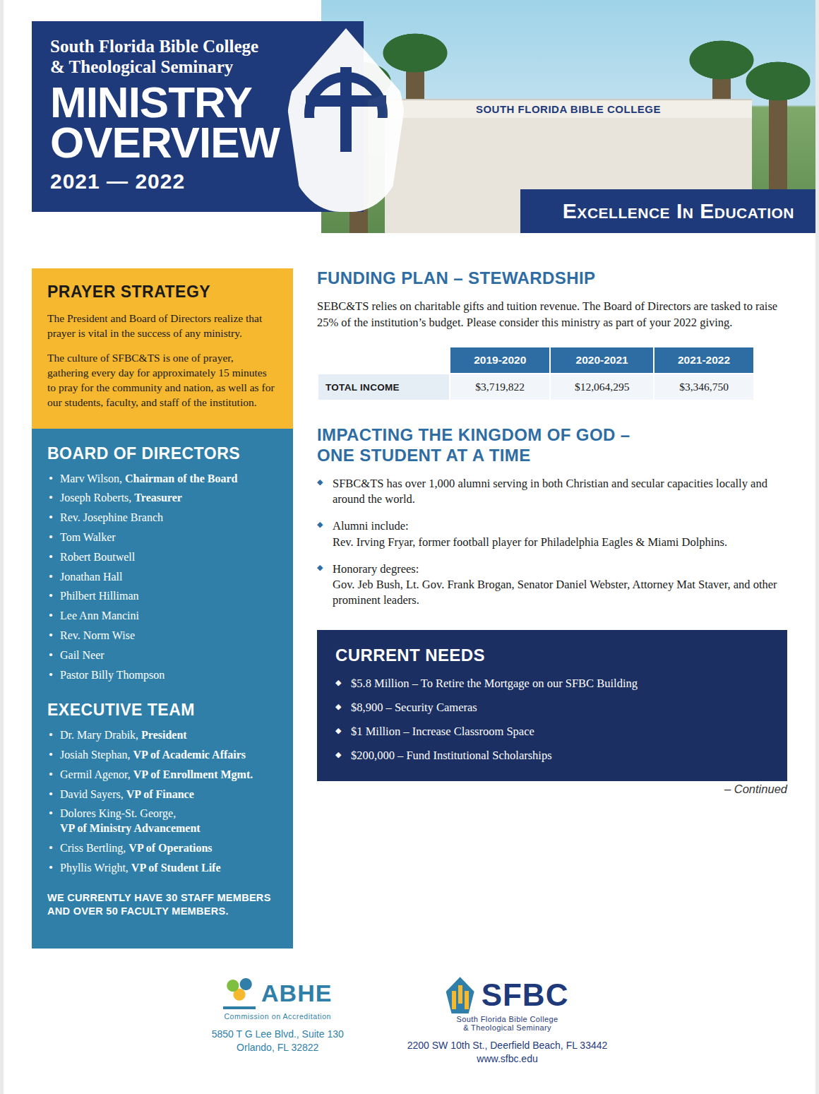South Florida Bible College
& Theological Seminary
Ministry
Overview
2021 — 2022
Excellence In Education
PRAYER STRATEGY
The President and Board of Directors realize that prayer is vital in the success of any ministry.
The culture of SFBC&TS is one of prayer, gathering every day for approximately 15 minutes to pray for the community and nation, as well as for our students, faculty, and staff of the institution.
BOARD OF DIRECTORS
Marv Wilson, Chairman of the Board
Joseph Roberts, Treasurer
Rev. Josephine Branch
Tom Walker
Robert Boutwell
Jonathan Hall
Philbert Hilliman
Lee Ann Mancini
Rev. Norm Wise
Gail Neer
Pastor Billy Thompson
EXECUTIVE TEAM
Dr. Mary Drabik, President
Josiah Stephan, VP of Academic Affairs
Germil Agenor, VP of Enrollment Mgmt.
David Sayers, VP of Finance
Dolores King-St. George,
VP of Ministry Advancement
Criss Bertling, VP of Operations
Phyllis Wright, VP of Student Life
WE CURRENTLY HAVE 30 STAFF MEMBERS
AND OVER 50 FACULTY MEMBERS.
FUNDING PLAN – STEWARDSHIP
SEBC&TS relies on charitable gifts and tuition revenue. The Board of Directors are tasked to raise 25% of the institution’s budget. Please consider this ministry as part of your 2022 giving.
| | 2019-2020 | 2020-2021 | 2021-2022 |
| --- | --- | --- | --- |
| TOTAL INCOME | $3,719,822 | $12,064,295 | $3,346,750 |
IMPACTING THE KINGDOM OF GOD –
ONE STUDENT AT A TIME
SFBC&TS has over 1,000 alumni serving in both Christian and secular capacities locally and around the world.
Alumni include:
Rev. Irving Fryar, former football player for Philadelphia Eagles & Miami Dolphins.
Honorary degrees:
Gov. Jeb Bush, Lt. Gov. Frank Brogan, Senator Daniel Webster, Attorney Mat Staver, and other prominent leaders.
CURRENT NEEDS
$5.8 Million – To Retire the Mortgage on our SFBC Building
$8,900 – Security Cameras
$1 Million – Increase Classroom Space
$200,000 – Fund Institutional Scholarships
– Continued
ABHE
Commission on Accreditation
5850 T G Lee Blvd., Suite 130
Orlando, FL 32822
SFBC
South Florida Bible College
& Theological Seminary
2200 SW 10th St., Deerfield Beach, FL 33442
www.sfbc.edu